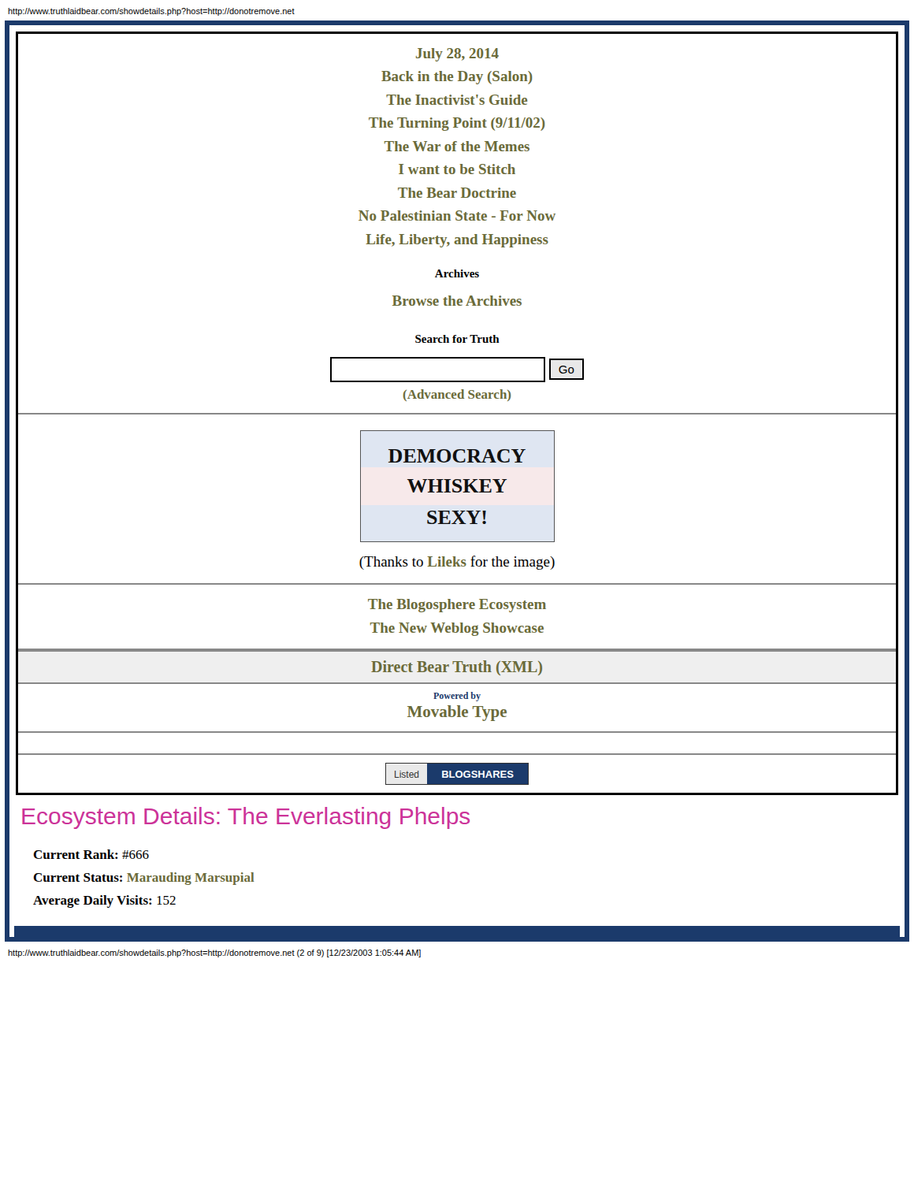http://www.truthlaidbear.com/showdetails.php?host=http://donotremove.net
July 28, 2014
Back in the Day (Salon)
The Inactivist's Guide
The Turning Point (9/11/02)
The War of the Memes
I want to be Stitch
The Bear Doctrine
No Palestinian State - For Now
Life, Liberty, and Happiness
Archives
Browse the Archives
Search for Truth
(Advanced Search)
(Thanks to Lileks for the image)
The Blogosphere Ecosystem The New Weblog Showcase
Direct Bear Truth (XML)
Powered by
Movable Type
Ecosystem Details: The Everlasting Phelps
Current Rank: #666
Current Status: Marauding Marsupial
Average Daily Visits: 152
http://www.truthlaidbear.com/showdetails.php?host=http://donotremove.net (2 of 9) [12/23/2003 1:05:44 AM]